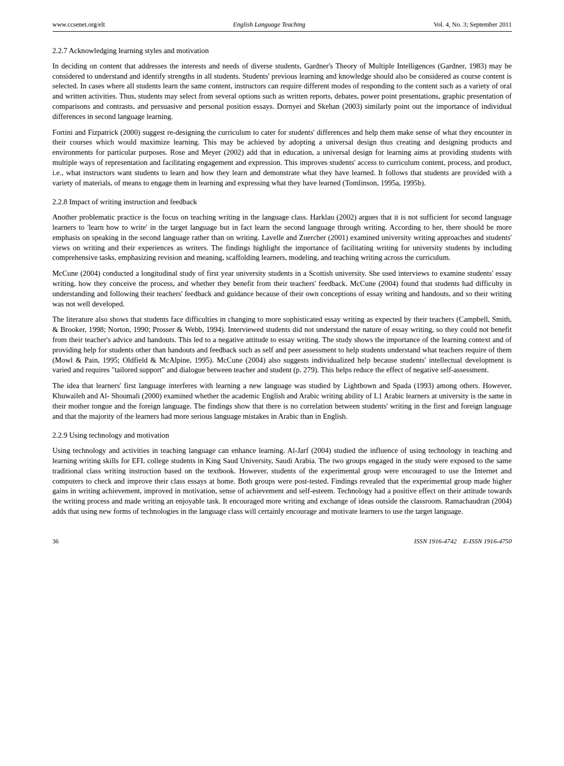www.ccsenet.org/elt
English Language Teaching
Vol. 4, No. 3; September 2011
2.2.7 Acknowledging learning styles and motivation
In deciding on content that addresses the interests and needs of diverse students, Gardner's Theory of Multiple Intelligences (Gardner, 1983) may be considered to understand and identify strengths in all students. Students' previous learning and knowledge should also be considered as course content is selected. In cases where all students learn the same content, instructors can require different modes of responding to the content such as a variety of oral and written activities. Thus, students may select from several options such as written reports, debates, power point presentations, graphic presentation of comparisons and contrasts, and persuasive and personal position essays. Dornyei and Skehan (2003) similarly point out the importance of individual differences in second language learning.
Fortini and Fizpatrick (2000) suggest re-designing the curriculum to cater for students' differences and help them make sense of what they encounter in their courses which would maximize learning. This may be achieved by adopting a universal design thus creating and designing products and environments for particular purposes. Rose and Meyer (2002) add that in education, a universal design for learning aims at providing students with multiple ways of representation and facilitating engagement and expression. This improves students' access to curriculum content, process, and product, i.e., what instructors want students to learn and how they learn and demonstrate what they have learned. It follows that students are provided with a variety of materials, of means to engage them in learning and expressing what they have learned (Tomlinson, 1995a, 1995b).
2.2.8 Impact of writing instruction and feedback
Another problematic practice is the focus on teaching writing in the language class. Harklau (2002) argues that it is not sufficient for second language learners to 'learn how to write' in the target language but in fact learn the second language through writing. According to her, there should be more emphasis on speaking in the second language rather than on writing. Lavelle and Zuercher (2001) examined university writing approaches and students' views on writing and their experiences as writers. The findings highlight the importance of facilitating writing for university students by including comprehensive tasks, emphasizing revision and meaning, scaffolding learners, modeling, and teaching writing across the curriculum.
McCune (2004) conducted a longitudinal study of first year university students in a Scottish university. She used interviews to examine students' essay writing, how they conceive the process, and whether they benefit from their teachers' feedback. McCune (2004) found that students had difficulty in understanding and following their teachers' feedback and guidance because of their own conceptions of essay writing and handouts, and so their writing was not well developed.
The literature also shows that students face difficulties in changing to more sophisticated essay writing as expected by their teachers (Campbell, Smith, & Brooker, 1998; Norton, 1990; Prosser & Webb, 1994). Interviewed students did not understand the nature of essay writing, so they could not benefit from their teacher's advice and handouts. This led to a negative attitude to essay writing. The study shows the importance of the learning context and of providing help for students other than handouts and feedback such as self and peer assessment to help students understand what teachers require of them (Mowl & Pain, 1995; Oldfield & McAlpine, 1995). McCune (2004) also suggests individualized help because students' intellectual development is varied and requires "tailored support" and dialogue between teacher and student (p. 279). This helps reduce the effect of negative self-assessment.
The idea that learners' first language interferes with learning a new language was studied by Lightbown and Spada (1993) among others. However, Khuwaileh and Al- Shoumali (2000) examined whether the academic English and Arabic writing ability of L1 Arabic learners at university is the same in their mother tongue and the foreign language. The findings show that there is no correlation between students' writing in the first and foreign language and that the majority of the learners had more serious language mistakes in Arabic than in English.
2.2.9 Using technology and motivation
Using technology and activities in teaching language can enhance learning. Al-Jarf (2004) studied the influence of using technology in teaching and learning writing skills for EFL college students in King Saud University, Saudi Arabia. The two groups engaged in the study were exposed to the same traditional class writing instruction based on the textbook. However, students of the experimental group were encouraged to use the Internet and computers to check and improve their class essays at home. Both groups were post-tested. Findings revealed that the experimental group made higher gains in writing achievement, improved in motivation, sense of achievement and self-esteem. Technology had a positive effect on their attitude towards the writing process and made writing an enjoyable task. It encouraged more writing and exchange of ideas outside the classroom. Ramachaudran (2004) adds that using new forms of technologies in the language class will certainly encourage and motivate learners to use the target language.
36
ISSN 1916-4742 E-ISSN 1916-4750